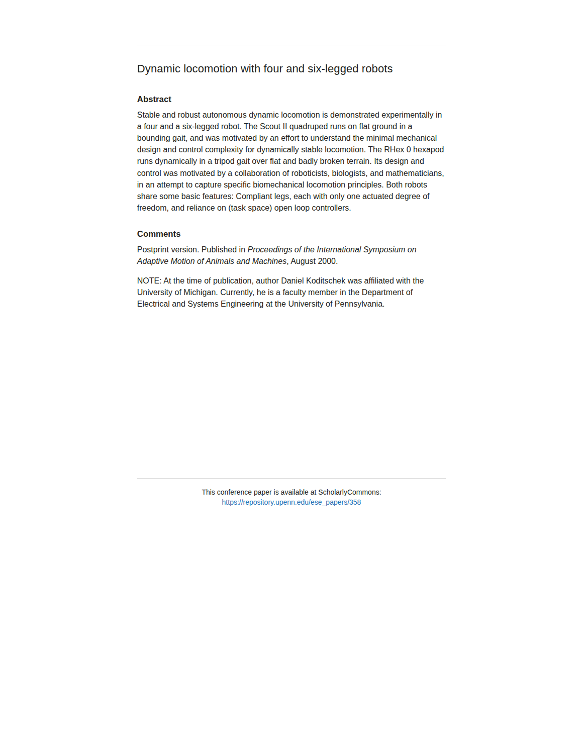Dynamic locomotion with four and six-legged robots
Abstract
Stable and robust autonomous dynamic locomotion is demonstrated experimentally in a four and a six-legged robot. The Scout II quadruped runs on flat ground in a bounding gait, and was motivated by an effort to understand the minimal mechanical design and control complexity for dynamically stable locomotion. The RHex 0 hexapod runs dynamically in a tripod gait over flat and badly broken terrain. Its design and control was motivated by a collaboration of roboticists, biologists, and mathematicians, in an attempt to capture specific biomechanical locomotion principles. Both robots share some basic features: Compliant legs, each with only one actuated degree of freedom, and reliance on (task space) open loop controllers.
Comments
Postprint version. Published in Proceedings of the International Symposium on Adaptive Motion of Animals and Machines, August 2000.
NOTE: At the time of publication, author Daniel Koditschek was affiliated with the University of Michigan. Currently, he is a faculty member in the Department of Electrical and Systems Engineering at the University of Pennsylvania.
This conference paper is available at ScholarlyCommons: https://repository.upenn.edu/ese_papers/358